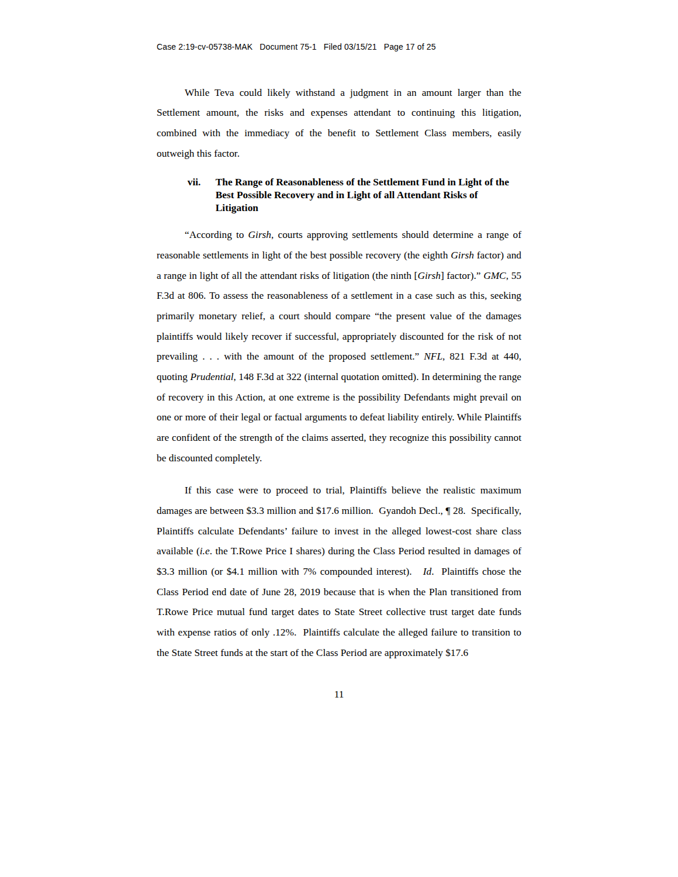Case 2:19-cv-05738-MAK Document 75-1 Filed 03/15/21 Page 17 of 25
While Teva could likely withstand a judgment in an amount larger than the Settlement amount, the risks and expenses attendant to continuing this litigation, combined with the immediacy of the benefit to Settlement Class members, easily outweigh this factor.
vii.
The Range of Reasonableness of the Settlement Fund in Light of the Best Possible Recovery and in Light of all Attendant Risks of Litigation
“According to Girsh, courts approving settlements should determine a range of reasonable settlements in light of the best possible recovery (the eighth Girsh factor) and a range in light of all the attendant risks of litigation (the ninth [Girsh] factor).” GMC, 55 F.3d at 806. To assess the reasonableness of a settlement in a case such as this, seeking primarily monetary relief, a court should compare “the present value of the damages plaintiffs would likely recover if successful, appropriately discounted for the risk of not prevailing . . . with the amount of the proposed settlement.” NFL, 821 F.3d at 440, quoting Prudential, 148 F.3d at 322 (internal quotation omitted). In determining the range of recovery in this Action, at one extreme is the possibility Defendants might prevail on one or more of their legal or factual arguments to defeat liability entirely. While Plaintiffs are confident of the strength of the claims asserted, they recognize this possibility cannot be discounted completely.
If this case were to proceed to trial, Plaintiffs believe the realistic maximum damages are between $3.3 million and $17.6 million. Gyandoh Decl., ¶ 28. Specifically, Plaintiffs calculate Defendants’ failure to invest in the alleged lowest-cost share class available (i.e. the T.Rowe Price I shares) during the Class Period resulted in damages of $3.3 million (or $4.1 million with 7% compounded interest). Id. Plaintiffs chose the Class Period end date of June 28, 2019 because that is when the Plan transitioned from T.Rowe Price mutual fund target dates to State Street collective trust target date funds with expense ratios of only .12%. Plaintiffs calculate the alleged failure to transition to the State Street funds at the start of the Class Period are approximately $17.6
11